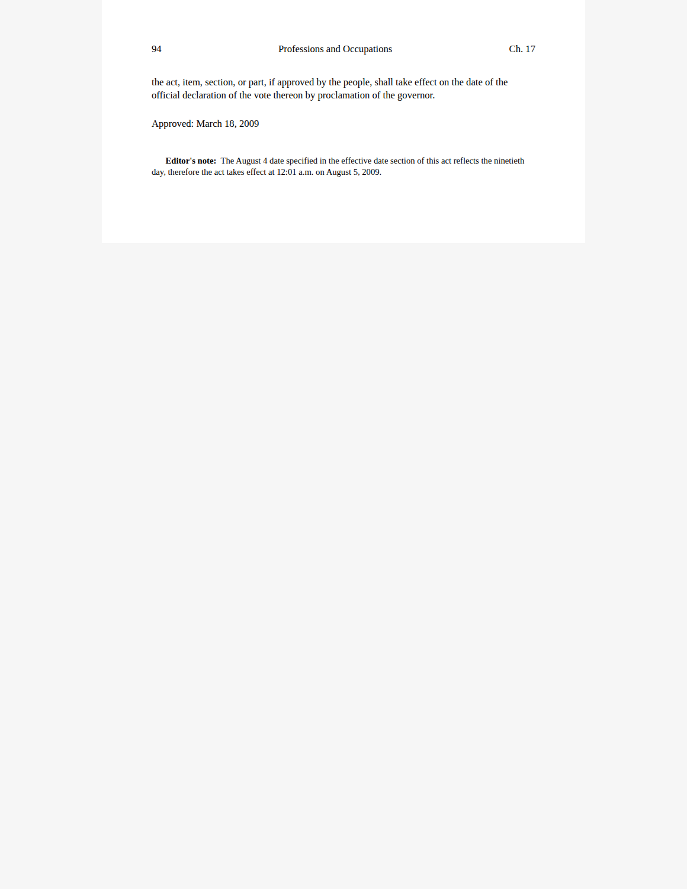94 Professions and Occupations Ch. 17
the act, item, section, or part, if approved by the people, shall take effect on the date of the official declaration of the vote thereon by proclamation of the governor.
Approved: March 18, 2009
Editor's note: The August 4 date specified in the effective date section of this act reflects the ninetieth day, therefore the act takes effect at 12:01 a.m. on August 5, 2009.